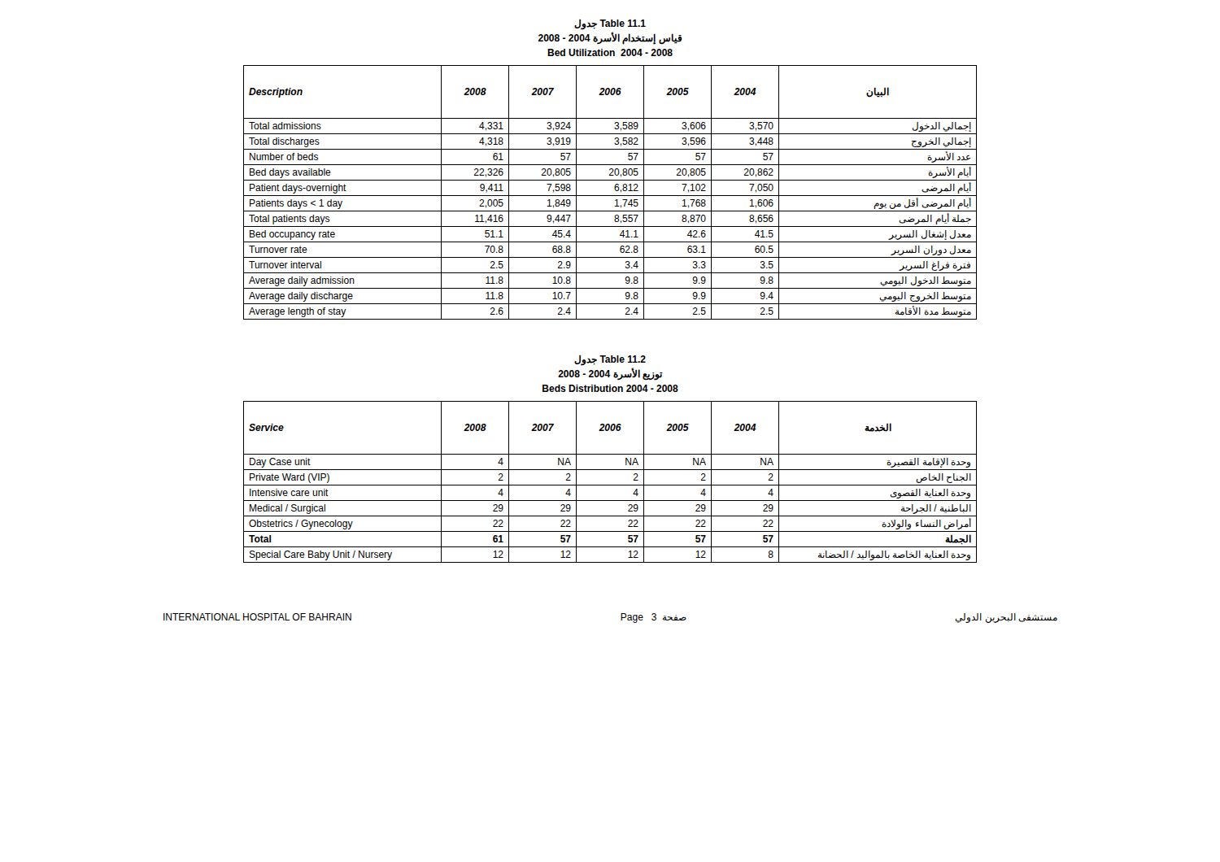جدول Table 11.1
قياس إستخدام الأسرة 2004 - 2008
Bed Utilization 2004 - 2008
| Description | 2008 | 2007 | 2006 | 2005 | 2004 | البيان |
| --- | --- | --- | --- | --- | --- | --- |
| Total admissions | 4,331 | 3,924 | 3,589 | 3,606 | 3,570 | إجمالي الدخول |
| Total discharges | 4,318 | 3,919 | 3,582 | 3,596 | 3,448 | إجمالي الخروج |
| Number of beds | 61 | 57 | 57 | 57 | 57 | عدد الأسرة |
| Bed days available | 22,326 | 20,805 | 20,805 | 20,805 | 20,862 | أيام الأسرة |
| Patient days-overnight | 9,411 | 7,598 | 6,812 | 7,102 | 7,050 | أيام المرضى |
| Patients days < 1 day | 2,005 | 1,849 | 1,745 | 1,768 | 1,606 | أيام المرضى أقل من يوم |
| Total patients days | 11,416 | 9,447 | 8,557 | 8,870 | 8,656 | جملة أيام المرضى |
| Bed occupancy rate | 51.1 | 45.4 | 41.1 | 42.6 | 41.5 | معدل إشغال السرير |
| Turnover rate | 70.8 | 68.8 | 62.8 | 63.1 | 60.5 | معدل دوران السرير |
| Turnover interval | 2.5 | 2.9 | 3.4 | 3.3 | 3.5 | فترة فراغ السرير |
| Average daily admission | 11.8 | 10.8 | 9.8 | 9.9 | 9.8 | متوسط الدخول اليومي |
| Average daily discharge | 11.8 | 10.7 | 9.8 | 9.9 | 9.4 | متوسط الخروج اليومي |
| Average length of stay | 2.6 | 2.4 | 2.4 | 2.5 | 2.5 | متوسط مدة الأقامة |
جدول Table 11.2
توزيع الأسرة 2004 - 2008
Beds Distribution 2004 - 2008
| Service | 2008 | 2007 | 2006 | 2005 | 2004 | الخدمة |
| --- | --- | --- | --- | --- | --- | --- |
| Day Case unit | 4 | NA | NA | NA | NA | وحدة الإقامة القصيرة |
| Private Ward (VIP) | 2 | 2 | 2 | 2 | 2 | الجناح الخاص |
| Intensive care unit | 4 | 4 | 4 | 4 | 4 | وحدة العناية القصوى |
| Medical / Surgical | 29 | 29 | 29 | 29 | 29 | الباطنية / الجراحة |
| Obstetrics / Gynecology | 22 | 22 | 22 | 22 | 22 | أمراض النساء والولادة |
| Total | 61 | 57 | 57 | 57 | 57 | الجملة |
| Special Care Baby Unit / Nursery | 12 | 12 | 12 | 12 | 8 | وحدة العناية الخاصة بالمواليد / الحضانة |
INTERNATIONAL HOSPITAL OF BAHRAIN
Page 3 صفحة
مستشفى البحرين الدولي